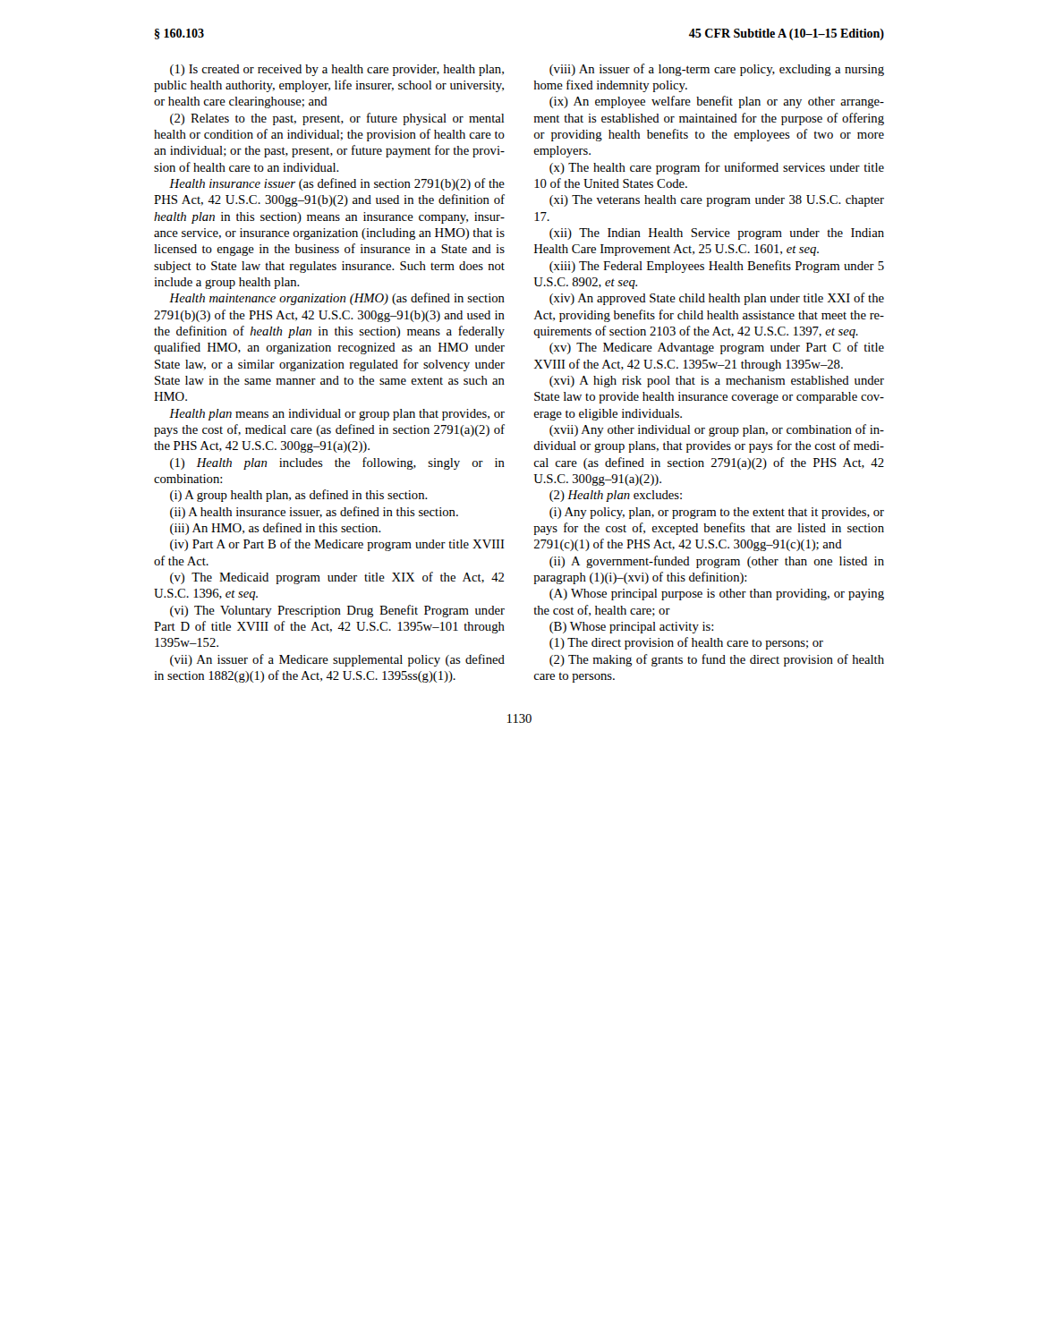§ 160.103 45 CFR Subtitle A (10–1–15 Edition)
(1) Is created or received by a health care provider, health plan, public health authority, employer, life insurer, school or university, or health care clearinghouse; and
(2) Relates to the past, present, or future physical or mental health or condition of an individual; the provision of health care to an individual; or the past, present, or future payment for the provision of health care to an individual.
Health insurance issuer (as defined in section 2791(b)(2) of the PHS Act, 42 U.S.C. 300gg–91(b)(2) and used in the definition of health plan in this section) means an insurance company, insurance service, or insurance organization (including an HMO) that is licensed to engage in the business of insurance in a State and is subject to State law that regulates insurance. Such term does not include a group health plan.
Health maintenance organization (HMO) (as defined in section 2791(b)(3) of the PHS Act, 42 U.S.C. 300gg–91(b)(3) and used in the definition of health plan in this section) means a federally qualified HMO, an organization recognized as an HMO under State law, or a similar organization regulated for solvency under State law in the same manner and to the same extent as such an HMO.
Health plan means an individual or group plan that provides, or pays the cost of, medical care (as defined in section 2791(a)(2) of the PHS Act, 42 U.S.C. 300gg–91(a)(2)).
(1) Health plan includes the following, singly or in combination:
(i) A group health plan, as defined in this section.
(ii) A health insurance issuer, as defined in this section.
(iii) An HMO, as defined in this section.
(iv) Part A or Part B of the Medicare program under title XVIII of the Act.
(v) The Medicaid program under title XIX of the Act, 42 U.S.C. 1396, et seq.
(vi) The Voluntary Prescription Drug Benefit Program under Part D of title XVIII of the Act, 42 U.S.C. 1395w–101 through 1395w–152.
(vii) An issuer of a Medicare supplemental policy (as defined in section 1882(g)(1) of the Act, 42 U.S.C. 1395ss(g)(1)).
(viii) An issuer of a long-term care policy, excluding a nursing home fixed indemnity policy.
(ix) An employee welfare benefit plan or any other arrangement that is established or maintained for the purpose of offering or providing health benefits to the employees of two or more employers.
(x) The health care program for uniformed services under title 10 of the United States Code.
(xi) The veterans health care program under 38 U.S.C. chapter 17.
(xii) The Indian Health Service program under the Indian Health Care Improvement Act, 25 U.S.C. 1601, et seq.
(xiii) The Federal Employees Health Benefits Program under 5 U.S.C. 8902, et seq.
(xiv) An approved State child health plan under title XXI of the Act, providing benefits for child health assistance that meet the requirements of section 2103 of the Act, 42 U.S.C. 1397, et seq.
(xv) The Medicare Advantage program under Part C of title XVIII of the Act, 42 U.S.C. 1395w–21 through 1395w–28.
(xvi) A high risk pool that is a mechanism established under State law to provide health insurance coverage or comparable coverage to eligible individuals.
(xvii) Any other individual or group plan, or combination of individual or group plans, that provides or pays for the cost of medical care (as defined in section 2791(a)(2) of the PHS Act, 42 U.S.C. 300gg–91(a)(2)).
(2) Health plan excludes:
(i) Any policy, plan, or program to the extent that it provides, or pays for the cost of, excepted benefits that are listed in section 2791(c)(1) of the PHS Act, 42 U.S.C. 300gg–91(c)(1); and
(ii) A government-funded program (other than one listed in paragraph (1)(i)–(xvi) of this definition):
(A) Whose principal purpose is other than providing, or paying the cost of, health care; or
(B) Whose principal activity is:
(1) The direct provision of health care to persons; or
(2) The making of grants to fund the direct provision of health care to persons.
1130